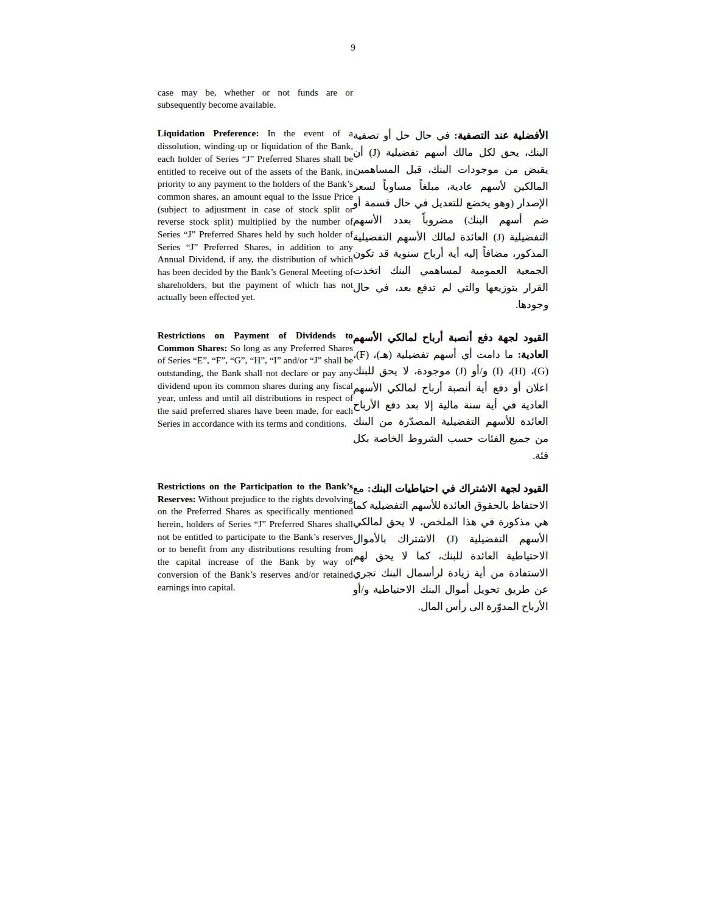9
| case may be, whether or not funds are or subsequently become available. | |
| Liquidation Preference: In the event of a dissolution, winding-up or liquidation of the Bank, each holder of Series “J” Preferred Shares shall be entitled to receive out of the assets of the Bank, in priority to any payment to the holders of the Bank’s common shares, an amount equal to the Issue Price (subject to adjustment in case of stock split or reverse stock split) multiplied by the number of Series “J” Preferred Shares held by such holder of Series “J” Preferred Shares, in addition to any Annual Dividend, if any, the distribution of which has been decided by the Bank’s General Meeting of shareholders, but the payment of which has not actually been effected yet. | الأفضلية عند التصفية: في حال حل أو تصفية البنك، يحق لكل مالك أسهم تفضيلية (J) أن يقبض من موجودات البنك، قبل المساهمين المالكين لأسهم عادية، مبلغاً مساوياً لسعر الإصدار (وهو يخضع للتعديل في حال قسمة أو ضم أسهم البنك) مضروباً بعدد الأسهم التفضيلية (J) العائدة لمالك الأسهم التفضيلية المذكور، مضافاً إليه أية أرباح سنوية قد تكون الجمعية العمومية لمساهمي البنك اتخذت القرار بتوزيعها والتي لم تدفع بعد، في حال وجودها. |
| Restrictions on Payment of Dividends to Common Shares: So long as any Preferred Shares of Series “E”, “F”, “G”, “H”, “I” and/or “J” shall be outstanding, the Bank shall not declare or pay any dividend upon its common shares during any fiscal year, unless and until all distributions in respect of the said preferred shares have been made, for each Series in accordance with its terms and conditions. | القيود لجهة دفع أنصبة أرباح لمالكي الأسهم العادية: ما دامت أي أسهم تفضيلية (هـ)، (F)، (G)، (H)، (I) و/أو (J) موجودة، لا يحق للبنك اعلان أو دفع أية أنصبة أرباح لمالكي الأسهم العادية في أية سنة مالية إلا بعد دفع الأرباح العائدة للأسهم التفضيلية المصدّرة من البنك من جميع الفئات حسب الشروط الخاصة بكل فئة. |
| Restrictions on the Participation to the Bank’s Reserves: Without prejudice to the rights devolving on the Preferred Shares as specifically mentioned herein, holders of Series “J” Preferred Shares shall not be entitled to participate to the Bank’s reserves or to benefit from any distributions resulting from the capital increase of the Bank by way of conversion of the Bank’s reserves and/or retained earnings into capital. | القيود لجهة الاشتراك في احتياطيات البنك: مع الاحتفاظ بالحقوق العائدة للأسهم التفضيلية كما هي مذكورة في هذا الملخص، لا يحق لمالكي الأسهم التفضيلية (J) الاشتراك بالأموال الاحتياطية العائدة للبنك، كما لا يحق لهم الاستفادة من أية زيادة لرأسمال البنك تجري عن طريق تحويل أموال البنك الاحتياطية و/أو الأرباح المدوّرة الى رأس المال. |